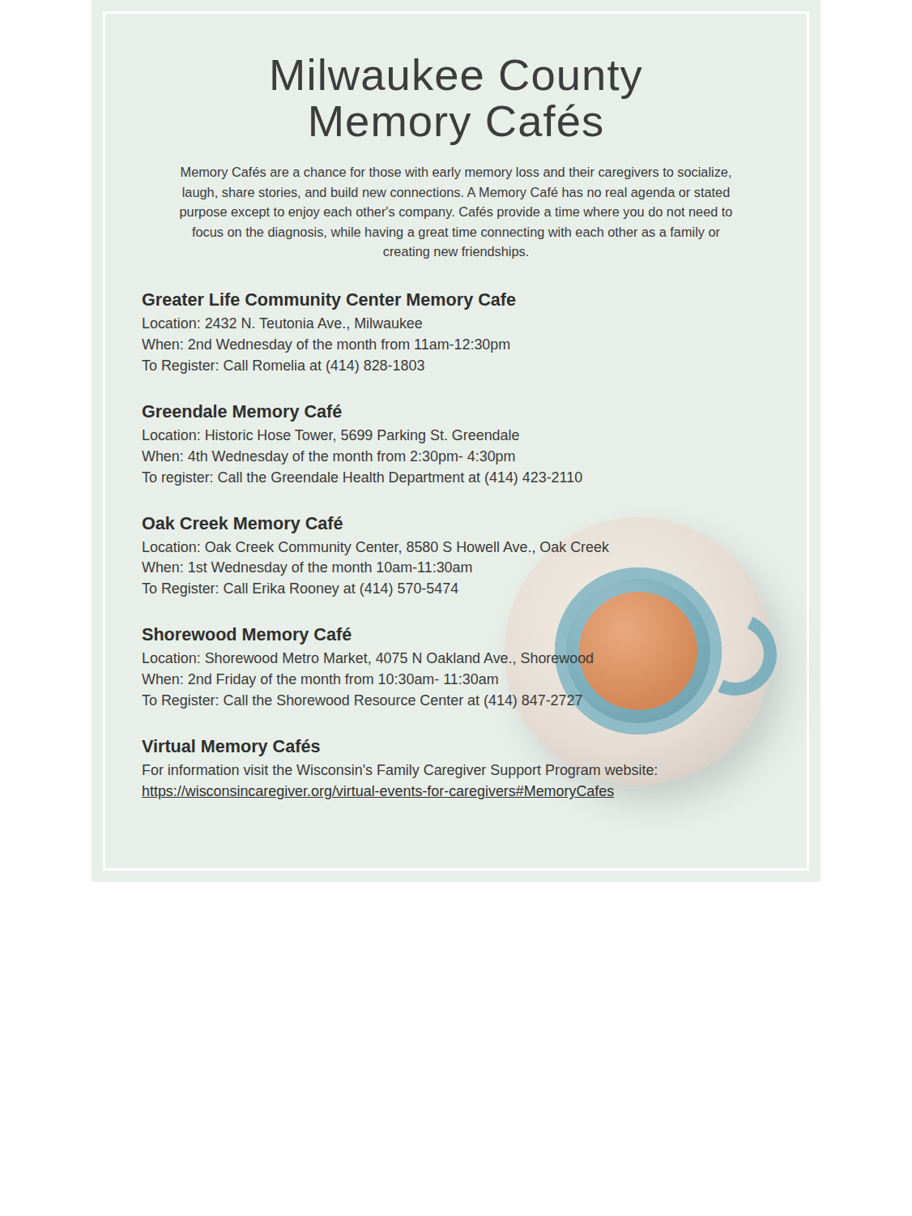Milwaukee County
Memory Cafés
Memory Cafés are a chance for those with early memory loss and their caregivers to socialize, laugh, share stories, and build new connections. A Memory Café has no real agenda or stated purpose except to enjoy each other's company. Cafés provide a time where you do not need to focus on the diagnosis, while having a great time connecting with each other as a family or creating new friendships.
Greater Life Community Center Memory Cafe
Location: 2432 N. Teutonia Ave., Milwaukee
When: 2nd Wednesday of the month from 11am-12:30pm
To Register: Call Romelia at (414) 828-1803
Greendale Memory Café
Location: Historic Hose Tower, 5699 Parking St. Greendale
When: 4th Wednesday of the month from 2:30pm- 4:30pm
To register: Call the Greendale Health Department at (414) 423-2110
Oak Creek Memory Café
Location: Oak Creek Community Center, 8580 S Howell Ave., Oak Creek
When: 1st Wednesday of the month 10am-11:30am
To Register: Call Erika Rooney at (414) 570-5474
Shorewood Memory Café
Location: Shorewood Metro Market, 4075 N Oakland Ave., Shorewood
When: 2nd Friday of the month from 10:30am- 11:30am
To Register: Call the Shorewood Resource Center at (414) 847-2727
Virtual Memory Cafés
For information visit the Wisconsin's Family Caregiver Support Program website:
https://wisconsincaregiver.org/virtual-events-for-caregivers#MemoryCafes